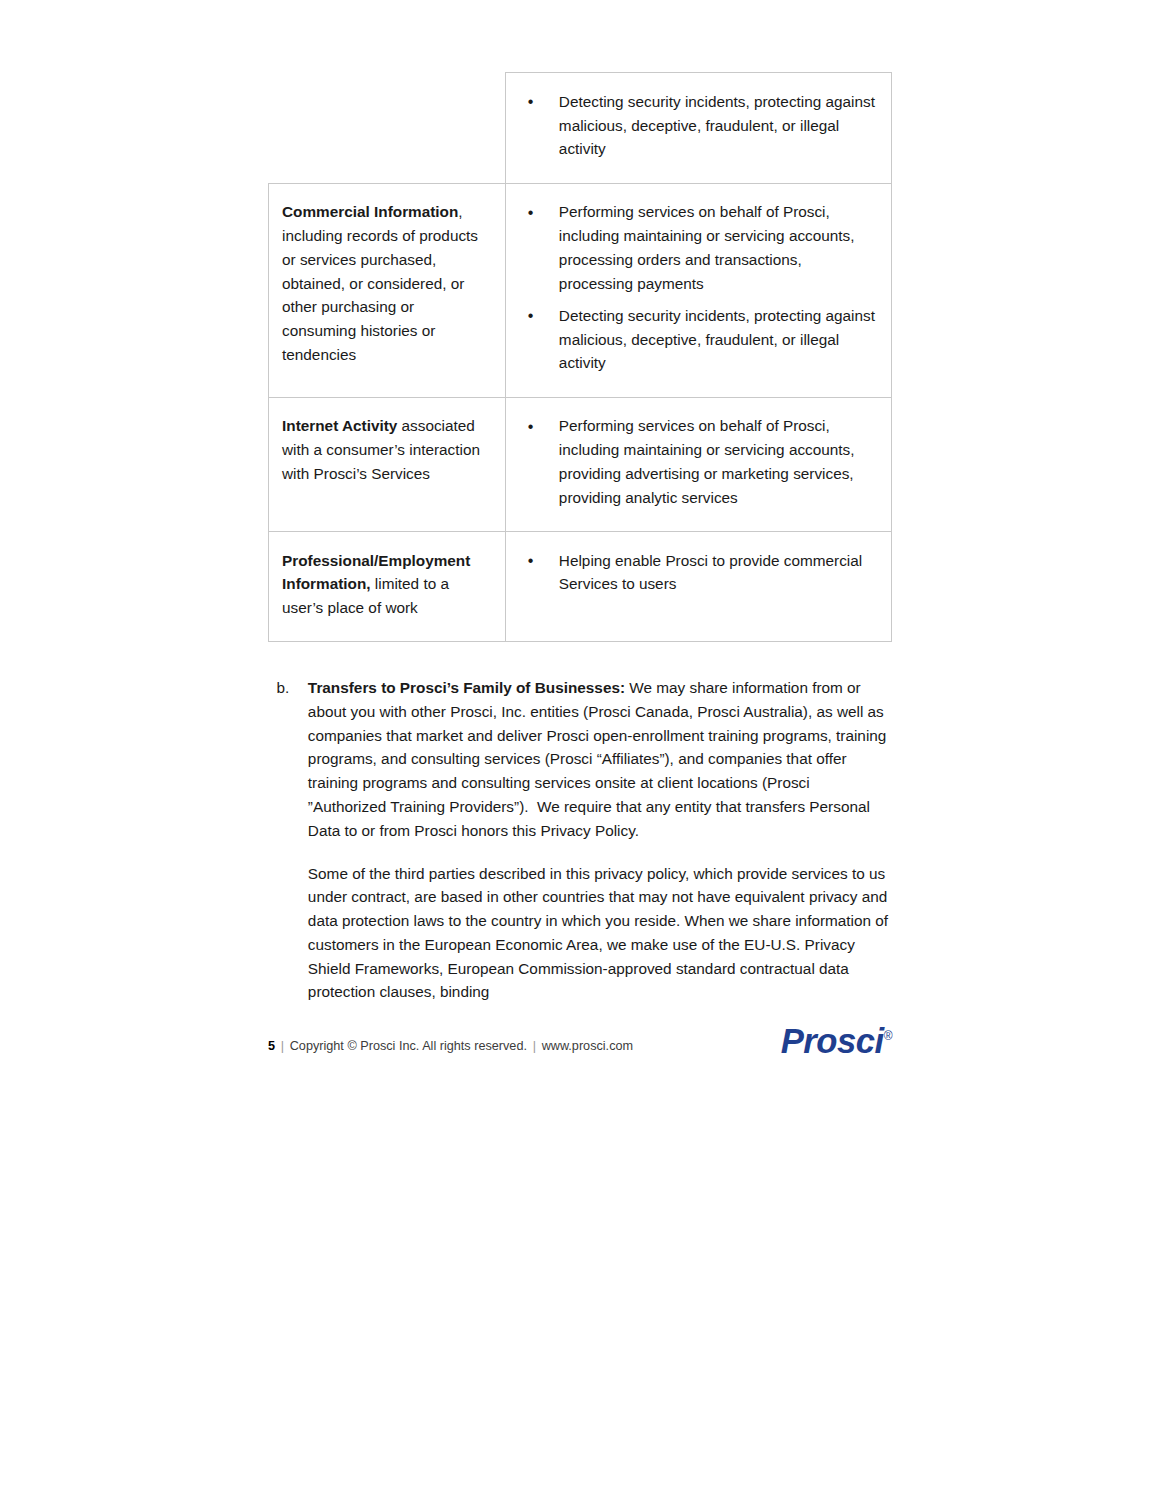| | Detecting security incidents, protecting against malicious, deceptive, fraudulent, or illegal activity |
| Commercial Information , including records of products or services purchased, obtained, or considered, or other purchasing or consuming histories or tendencies | Performing services on behalf of Prosci, including maintaining or servicing accounts, processing orders and transactions, processing payments Detecting security incidents, protecting against malicious, deceptive, fraudulent, or illegal activity |
| Internet Activity associated with a consumer’s interaction with Prosci’s Services | Performing services on behalf of Prosci, including maintaining or servicing accounts, providing advertising or marketing services, providing analytic services |
| Professional/Employment Information, limited to a user’s place of work | Helping enable Prosci to provide commercial Services to users |
b.
Transfers to Prosci’s Family of Businesses: We may share information from or about you with other Prosci, Inc. entities (Prosci Canada, Prosci Australia), as well as companies that market and deliver Prosci open-enrollment training programs, training programs, and consulting services (Prosci “Affiliates”), and companies that offer training programs and consulting services onsite at client locations (Prosci ”Authorized Training Providers”). We require that any entity that transfers Personal Data to or from Prosci honors this Privacy Policy.
Some of the third parties described in this privacy policy, which provide services to us under contract, are based in other countries that may not have equivalent privacy and data protection laws to the country in which you reside. When we share information of customers in the European Economic Area, we make use of the EU-U.S. Privacy Shield Frameworks, European Commission-approved standard contractual data protection clauses, binding
5|Copyright © Prosci Inc. All rights reserved.|www.prosci.com
Prosci®